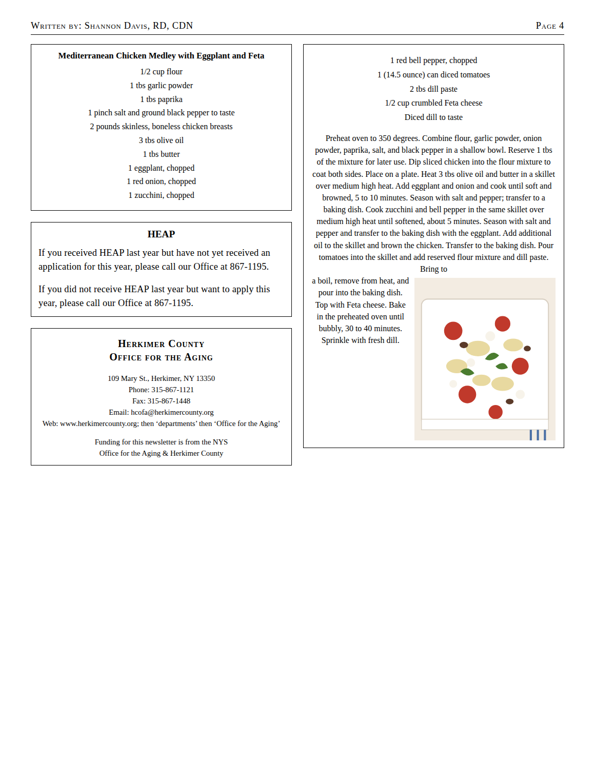Written by: Shannon Davis, RD, CDN Page 4
Mediterranean Chicken Medley with Eggplant and Feta
1/2 cup flour
1 tbs garlic powder
1 tbs paprika
1 pinch salt and ground black pepper to taste
2 pounds skinless, boneless chicken breasts
3 tbs olive oil
1 tbs butter
1 eggplant, chopped
1 red onion, chopped
1 zucchini, chopped
HEAP
If you received HEAP last year but have not yet received an application for this year, please call our Office at 867-1195.
If you did not receive HEAP last year but want to apply this year, please call our Office at 867-1195.
Herkimer County
Office for the Aging
109 Mary St., Herkimer, NY 13350
Phone: 315-867-1121
Fax: 315-867-1448
Email: hcofa@herkimercounty.org
Web: www.herkimercounty.org; then ‘departments’ then ‘Office for the Aging’
Funding for this newsletter is from the NYS
Office for the Aging & Herkimer County
1 red bell pepper, chopped
1 (14.5 ounce) can diced tomatoes
2 tbs dill paste
1/2 cup crumbled Feta cheese
Diced dill to taste
Preheat oven to 350 degrees. Combine flour, garlic powder, onion powder, paprika, salt, and black pepper in a shallow bowl. Reserve 1 tbs of the mixture for later use. Dip sliced chicken into the flour mixture to coat both sides. Place on a plate. Heat 3 tbs olive oil and butter in a skillet over medium high heat. Add eggplant and onion and cook until soft and browned, 5 to 10 minutes. Season with salt and pepper; transfer to a baking dish. Cook zucchini and bell pepper in the same skillet over medium high heat until softened, about 5 minutes. Season with salt and pepper and transfer to the baking dish with the eggplant. Add additional oil to the skillet and brown the chicken. Transfer to the baking dish. Pour tomatoes into the skillet and add reserved flour mixture and dill paste. Bring to
a boil, remove from heat, and pour into the baking dish. Top with Feta cheese. Bake in the preheated oven until bubbly, 30 to 40 minutes. Sprinkle with fresh dill.